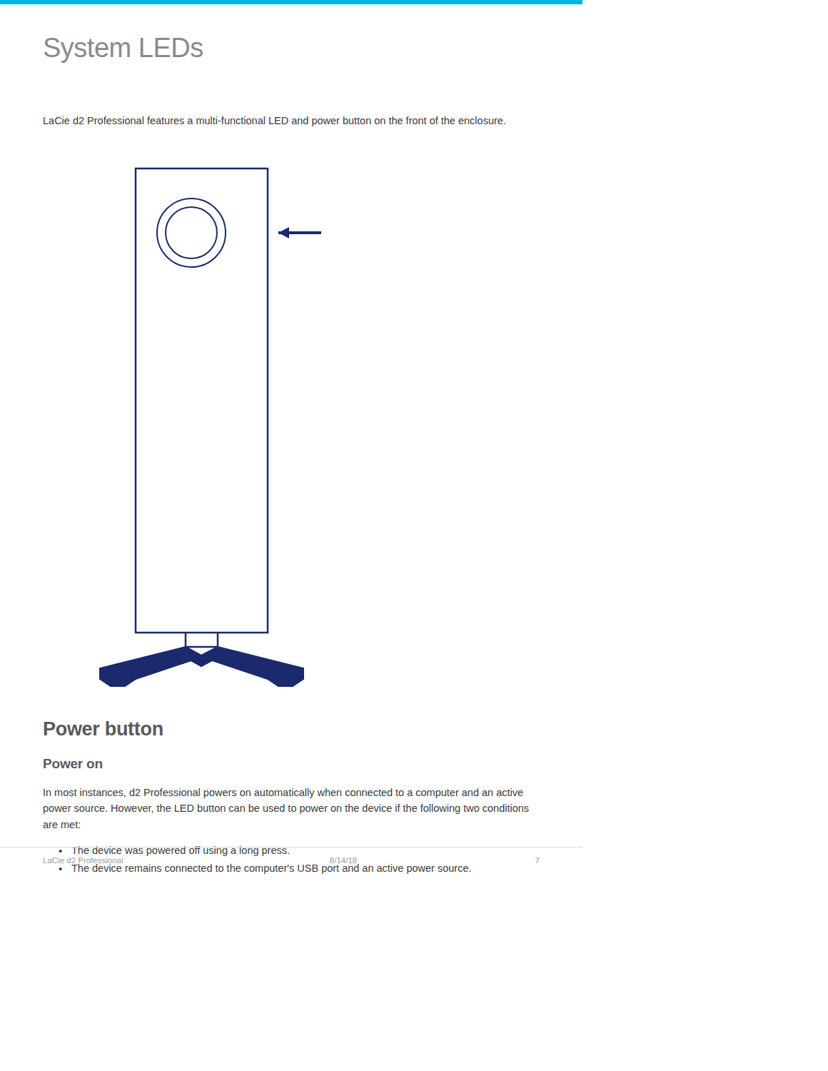System LEDs
LaCie d2 Professional features a multi-functional LED and power button on the front of the enclosure.
Power button
Power on
In most instances, d2 Professional powers on automatically when connected to a computer and an active power source. However, the LED button can be used to power on the device if the following two conditions are met:
The device was powered off using a long press.
The device remains connected to the computer's USB port and an active power source.
LaCie d2 Professional
8/14/18
7